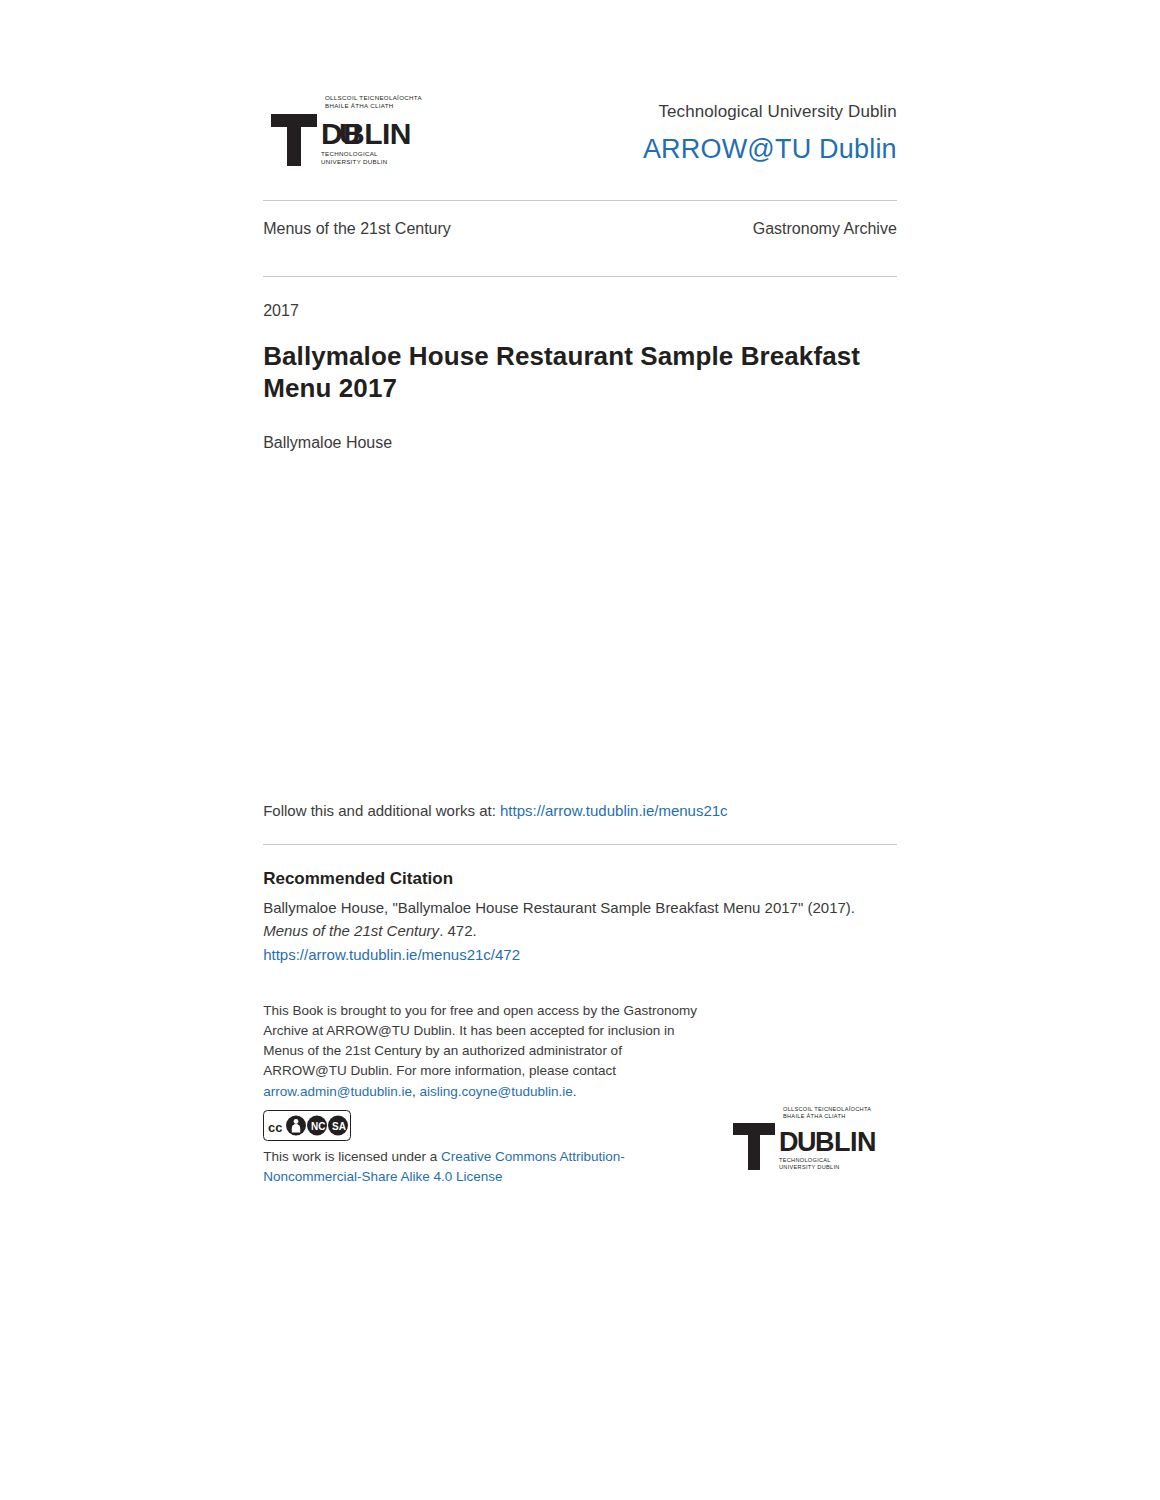OLLSCOIL TEICNEOLAÍOCHTA BHAILE ÁTHA CLIATH D BLIN U TECHNOLOGICAL UNIVERSITY DUBLIN
Technological University Dublin
ARROW@TU Dublin
Menus of the 21st Century
Gastronomy Archive
2017
Ballymaloe House Restaurant Sample Breakfast Menu 2017
Ballymaloe House
Follow this and additional works at: https://arrow.tudublin.ie/menus21c
Recommended Citation
Ballymaloe House, "Ballymaloe House Restaurant Sample Breakfast Menu 2017" (2017). Menus of the 21st Century. 472.
https://arrow.tudublin.ie/menus21c/472
This Book is brought to you for free and open access by the Gastronomy Archive at ARROW@TU Dublin. It has been accepted for inclusion in Menus of the 21st Century by an authorized administrator of ARROW@TU Dublin. For more information, please contact arrow.admin@tudublin.ie, aisling.coyne@tudublin.ie. cc NC SA
This work is licensed under a Creative Commons Attribution-Noncommercial-Share Alike 4.0 License
OLLSCOIL TEICNEOLAÍOCHTA BHAILE ÁTHA CLIATH D U BLIN TECHNOLOGICAL UNIVERSITY DUBLIN